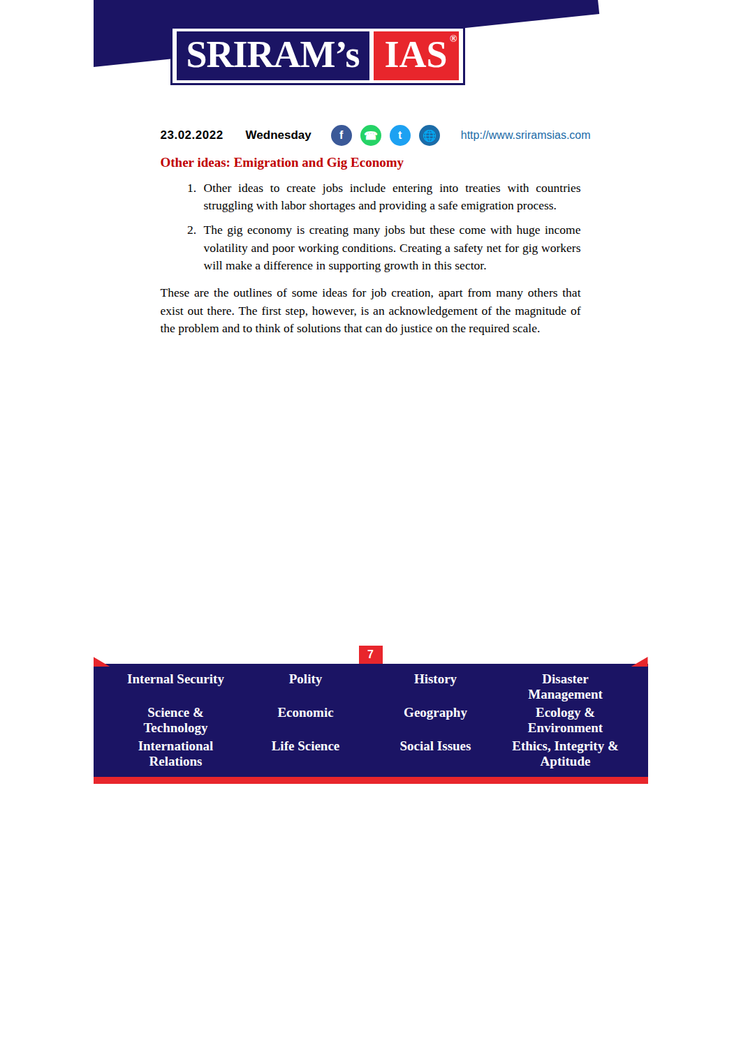SRIRAM’s
IAS®
23.02.2022 Wednesday f ☎ t 🌐 http://www.sriramsias.com
Other ideas: Emigration and Gig Economy
Other ideas to create jobs include entering into treaties with countries struggling with labor shortages and providing a safe emigration process.
The gig economy is creating many jobs but these come with huge income volatility and poor working conditions. Creating a safety net for gig workers will make a difference in supporting growth in this sector.
These are the outlines of some ideas for job creation, apart from many others that exist out there. The first step, however, is an acknowledgement of the magnitude of the problem and to think of solutions that can do justice on the required scale.
7
Internal Security
Polity
History
Disaster Management
Science & Technology
Economic
Geography
Ecology & Environment
International Relations
Life Science
Social Issues
Ethics, Integrity & Aptitude